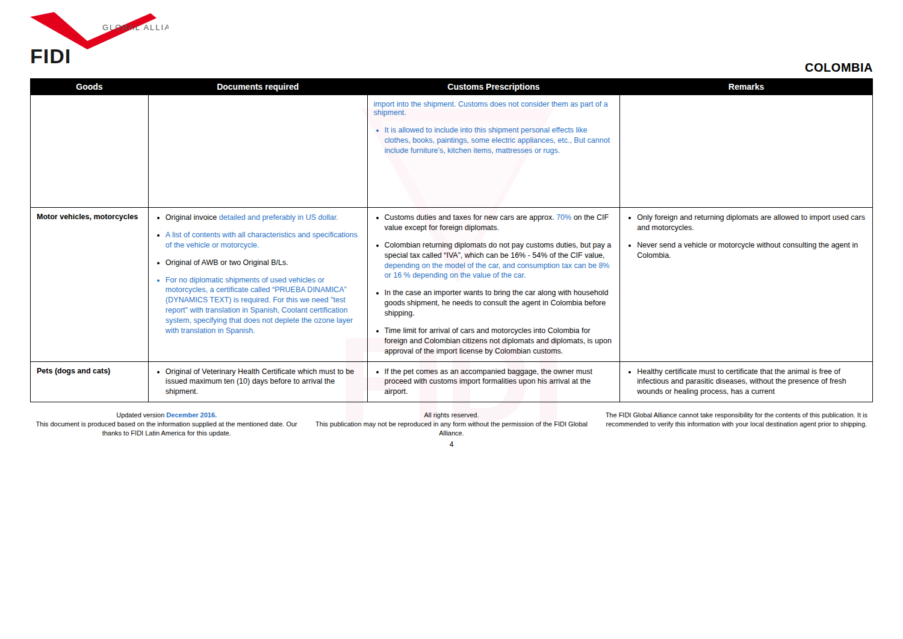FIDI
GLOBAL ALLIANCE
FIDI
COLOMBIA
| Goods | Documents required | Customs Prescriptions | Remarks |
| --- | --- | --- | --- |
| | | import into the shipment. Customs does not consider them as part of a shipment. It is allowed to include into this shipment personal effects like clothes, books, paintings, some electric appliances, etc., But cannot include furniture’s, kitchen items, mattresses or rugs. | |
| Motor vehicles, motorcycles | Original invoice detailed and preferably in US dollar. A list of contents with all characteristics and specifications of the vehicle or motorcycle. Original of AWB or two Original B/Ls. For no diplomatic shipments of used vehicles or motorcycles, a certificate called “PRUEBA DINAMICA” (DYNAMICS TEXT) is required. For this we need "test report" with translation in Spanish, Coolant certification system, specifying that does not deplete the ozone layer with translation in Spanish. | Customs duties and taxes for new cars are approx. 70% on the CIF value except for foreign diplomats. Colombian returning diplomats do not pay customs duties, but pay a special tax called “IVA”, which can be 16% - 54% of the CIF value, depending on the model of the car, and consumption tax can be 8% or 16 % depending on the value of the car. In the case an importer wants to bring the car along with household goods shipment, he needs to consult the agent in Colombia before shipping. Time limit for arrival of cars and motorcycles into Colombia for foreign and Colombian citizens not diplomats and diplomats, is upon approval of the import license by Colombian customs. | Only foreign and returning diplomats are allowed to import used cars and motorcycles. Never send a vehicle or motorcycle without consulting the agent in Colombia. |
| Pets (dogs and cats) | Original of Veterinary Health Certificate which must to be issued maximum ten (10) days before to arrival the shipment. | If the pet comes as an accompanied baggage, the owner must proceed with customs import formalities upon his arrival at the airport. | Healthy certificate must to certificate that the animal is free of infectious and parasitic diseases, without the presence of fresh wounds or healing process, has a current |
Updated version December 2016.
This document is produced based on the information supplied at the mentioned date. Our thanks to FIDI Latin America for this update.
All rights reserved.
This publication may not be reproduced in any form without the permission of the FIDI Global Alliance.
The FIDI Global Alliance cannot take responsibility for the contents of this publication. It is recommended to verify this information with your local destination agent prior to shipping.
4